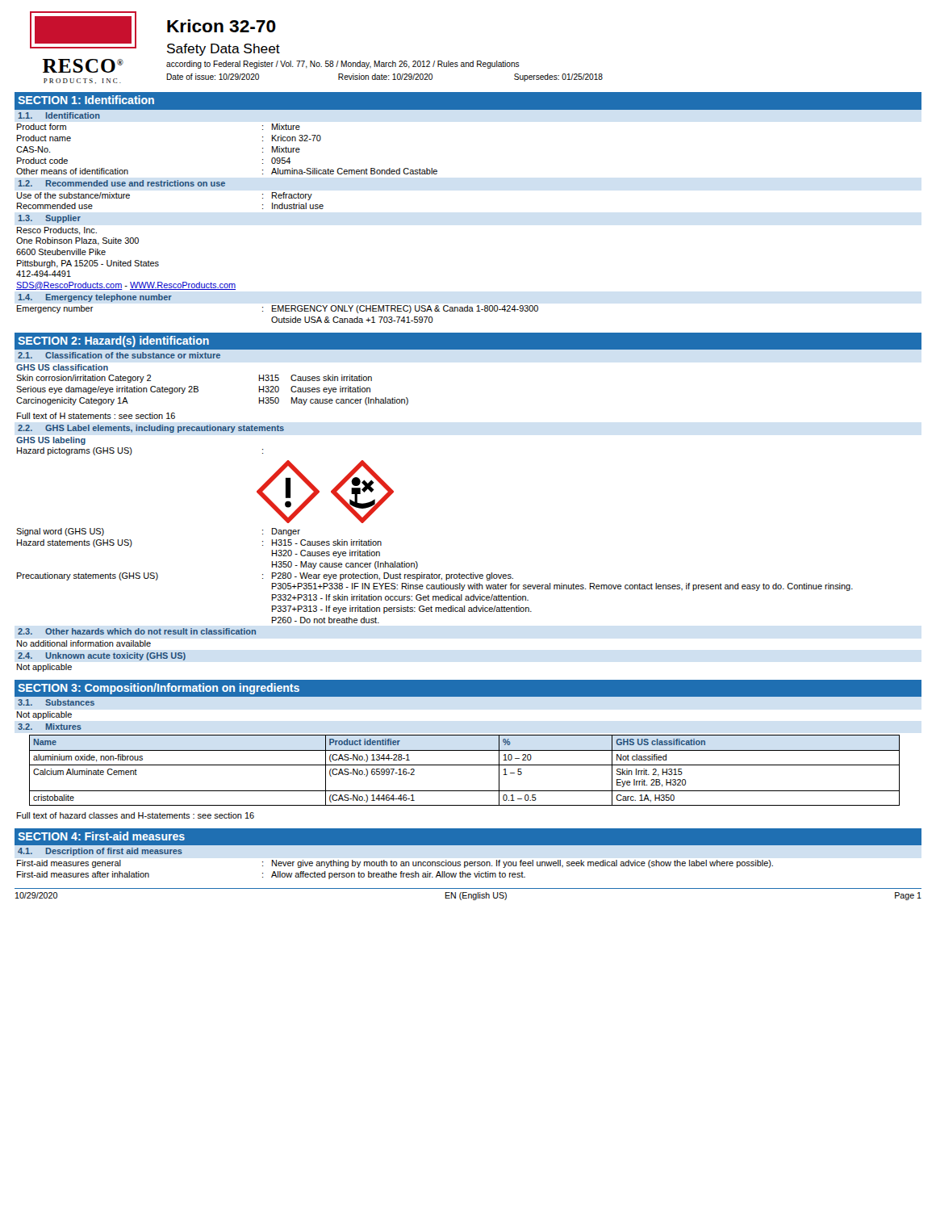RESCO®
PRODUCTS, INC.
Kricon 32-70
Safety Data Sheet
according to Federal Register / Vol. 77, No. 58 / Monday, March 26, 2012 / Rules and Regulations
Date of issue: 10/29/2020 Revision date: 10/29/2020 Supersedes: 01/25/2018
SECTION 1: Identification
1.1. Identification
| Product form | : | Mixture |
| Product name | : | Kricon 32-70 |
| CAS-No. | : | Mixture |
| Product code | : | 0954 |
| Other means of identification | : | Alumina-Silicate Cement Bonded Castable |
1.2. Recommended use and restrictions on use
| Use of the substance/mixture | : | Refractory |
| Recommended use | : | Industrial use |
1.3. Supplier
Resco Products, Inc.
One Robinson Plaza, Suite 300
6600 Steubenville Pike
Pittsburgh, PA 15205 - United States
412-494-4491
SDS@RescoProducts.com - WWW.RescoProducts.com
1.4. Emergency telephone number
| Emergency number | : | EMERGENCY ONLY (CHEMTREC) USA & Canada 1-800-424-9300 Outside USA & Canada +1 703-741-5970 |
SECTION 2: Hazard(s) identification
2.1. Classification of the substance or mixture
GHS US classification
Skin corrosion/irritation Category 2 H315 Causes skin irritation
Serious eye damage/eye irritation Category 2B H320 Causes eye irritation
Carcinogenicity Category 1A H350 May cause cancer (Inhalation)
Full text of H statements : see section 16
2.2. GHS Label elements, including precautionary statements
GHS US labeling
| Hazard pictograms (GHS US) | : | |
| Signal word (GHS US) | : | Danger |
| Hazard statements (GHS US) | : | H315 - Causes skin irritation H320 - Causes eye irritation H350 - May cause cancer (Inhalation) |
| Precautionary statements (GHS US) | : | P280 - Wear eye protection, Dust respirator, protective gloves. P305+P351+P338 - IF IN EYES: Rinse cautiously with water for several minutes. Remove contact lenses, if present and easy to do. Continue rinsing. P332+P313 - If skin irritation occurs: Get medical advice/attention. P337+P313 - If eye irritation persists: Get medical advice/attention. P260 - Do not breathe dust. |
2.3. Other hazards which do not result in classification
No additional information available
2.4. Unknown acute toxicity (GHS US)
Not applicable
SECTION 3: Composition/Information on ingredients
3.1. Substances
Not applicable
3.2. Mixtures
| Name | Product identifier | % | GHS US classification |
| --- | --- | --- | --- |
| aluminium oxide, non-fibrous | (CAS-No.) 1344-28-1 | 10 – 20 | Not classified |
| Calcium Aluminate Cement | (CAS-No.) 65997-16-2 | 1 – 5 | Skin Irrit. 2, H315 Eye Irrit. 2B, H320 |
| cristobalite | (CAS-No.) 14464-46-1 | 0.1 – 0.5 | Carc. 1A, H350 |
Full text of hazard classes and H-statements : see section 16
SECTION 4: First-aid measures
4.1. Description of first aid measures
| First-aid measures general | : | Never give anything by mouth to an unconscious person. If you feel unwell, seek medical advice (show the label where possible). |
| First-aid measures after inhalation | : | Allow affected person to breathe fresh air. Allow the victim to rest. |
10/29/2020
EN (English US)
Page 1